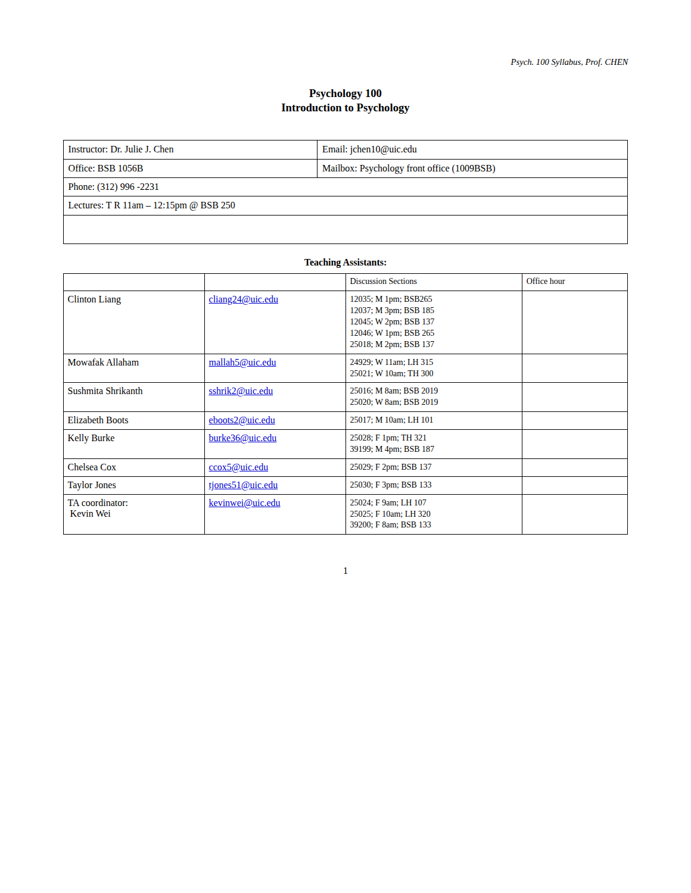Psych. 100 Syllabus, Prof. CHEN
Psychology 100
Introduction to Psychology
| Instructor: Dr. Julie J. Chen | Email: jchen10@uic.edu |
| Office: BSB 1056B | Mailbox: Psychology front office (1009BSB) |
| Phone: (312) 996 -2231 |
| Lectures: T R 11am – 12:15pm @ BSB 250 |
Teaching Assistants:
| | | Discussion Sections | Office hour |
| Clinton Liang | cliang24@uic.edu | 12035; M 1pm; BSB265 12037; M 3pm; BSB 185 12045; W 2pm; BSB 137 12046; W 1pm; BSB 265 25018; M 2pm; BSB 137 | |
| Mowafak Allaham | mallah5@uic.edu | 24929; W 11am; LH 315 25021; W 10am; TH 300 | |
| Sushmita Shrikanth | sshrik2@uic.edu | 25016; M 8am; BSB 2019 25020; W 8am; BSB 2019 | |
| Elizabeth Boots | eboots2@uic.edu | 25017; M 10am; LH 101 | |
| Kelly Burke | burke36@uic.edu | 25028; F 1pm; TH 321 39199; M 4pm; BSB 187 | |
| Chelsea Cox | ccox5@uic.edu | 25029; F 2pm; BSB 137 | |
| Taylor Jones | tjones51@uic.edu | 25030; F 3pm; BSB 133 | |
| TA coordinator: Kevin Wei | kevinwei@uic.edu | 25024; F 9am; LH 107 25025; F 10am; LH 320 39200; F 8am; BSB 133 | |
1